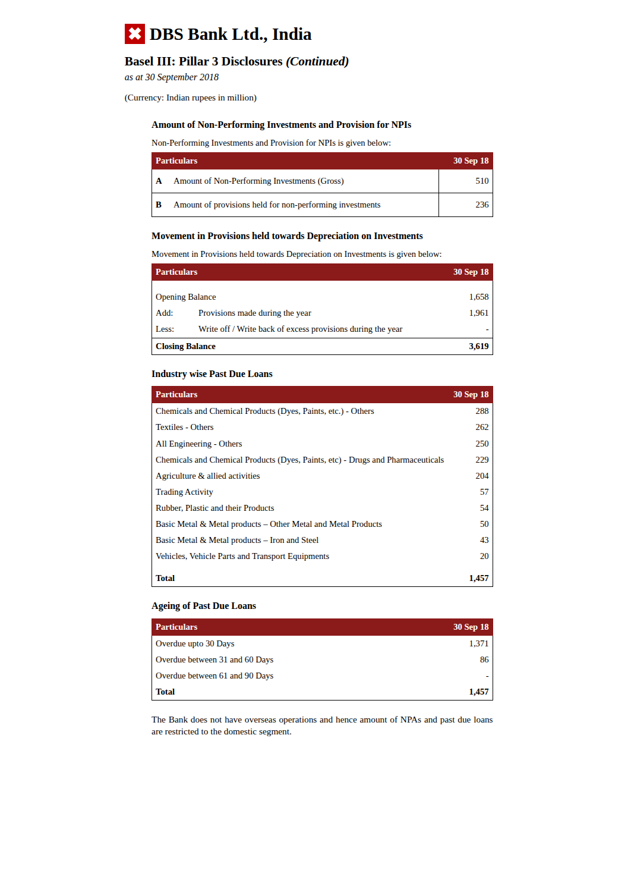✖
DBS Bank Ltd., India
Basel III: Pillar 3 Disclosures (Continued)
as at 30 September 2018
(Currency: Indian rupees in million)
Amount of Non-Performing Investments and Provision for NPIs
Non-Performing Investments and Provision for NPIs is given below:
| Particulars | 30 Sep 18 |
| --- | --- |
| A | Amount of Non-Performing Investments (Gross) | 510 |
| B | Amount of provisions held for non-performing investments | 236 |
Movement in Provisions held towards Depreciation on Investments
Movement in Provisions held towards Depreciation on Investments is given below:
| Particulars | 30 Sep 18 |
| --- | --- |
| Opening Balance | 1,658 |
| Add: | Provisions made during the year | 1,961 |
| Less: | Write off / Write back of excess provisions during the year | - |
| Closing Balance | 3,619 |
Industry wise Past Due Loans
| Particulars | 30 Sep 18 |
| --- | --- |
| Chemicals and Chemical Products (Dyes, Paints, etc.) - Others | 288 |
| Textiles - Others | 262 |
| All Engineering - Others | 250 |
| Chemicals and Chemical Products (Dyes, Paints, etc) - Drugs and Pharmaceuticals | 229 |
| Agriculture & allied activities | 204 |
| Trading Activity | 57 |
| Rubber, Plastic and their Products | 54 |
| Basic Metal & Metal products – Other Metal and Metal Products | 50 |
| Basic Metal & Metal products – Iron and Steel | 43 |
| Vehicles, Vehicle Parts and Transport Equipments | 20 |
| Total | 1,457 |
Ageing of Past Due Loans
| Particulars | 30 Sep 18 |
| --- | --- |
| Overdue upto 30 Days | 1,371 |
| Overdue between 31 and 60 Days | 86 |
| Overdue between 61 and 90 Days | - |
| Total | 1,457 |
The Bank does not have overseas operations and hence amount of NPAs and past due loans are restricted to the domestic segment.